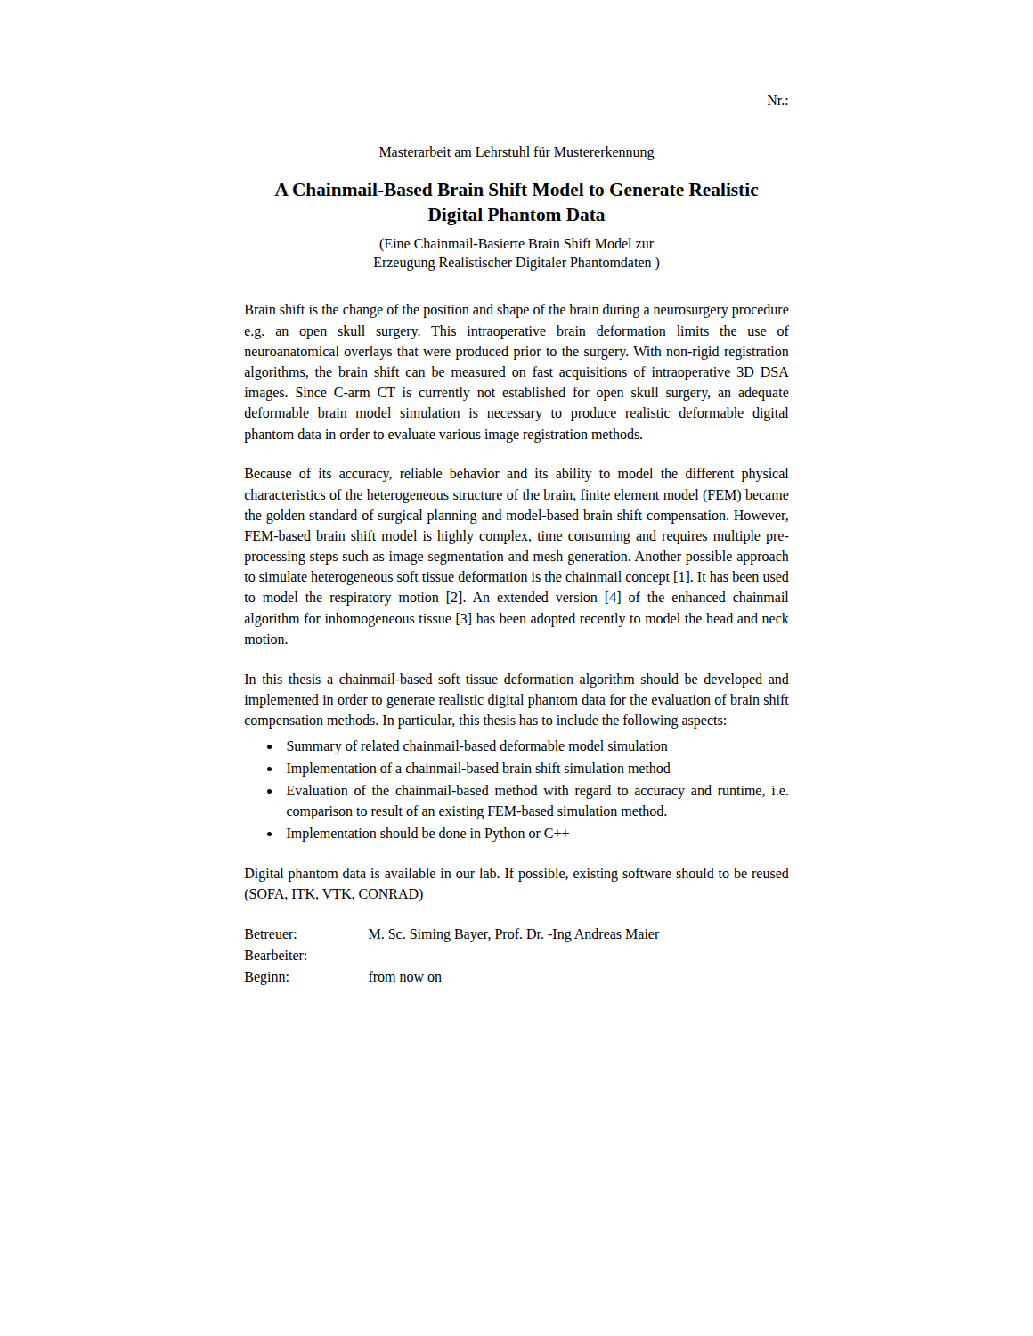Nr.:
Masterarbeit am Lehrstuhl für Mustererkennung
A Chainmail-Based Brain Shift Model to Generate Realistic
Digital Phantom Data
(Eine Chainmail-Basierte Brain Shift Model zur
Erzeugung Realistischer Digitaler Phantomdaten )
Brain shift is the change of the position and shape of the brain during a neurosurgery procedure e.g. an open skull surgery. This intraoperative brain deformation limits the use of neuroanatomical overlays that were produced prior to the surgery. With non-rigid registration algorithms, the brain shift can be measured on fast acquisitions of intraoperative 3D DSA images. Since C-arm CT is currently not established for open skull surgery, an adequate deformable brain model simulation is necessary to produce realistic deformable digital phantom data in order to evaluate various image registration methods.
Because of its accuracy, reliable behavior and its ability to model the different physical characteristics of the heterogeneous structure of the brain, finite element model (FEM) became the golden standard of surgical planning and model-based brain shift compensation. However, FEM-based brain shift model is highly complex, time consuming and requires multiple pre-processing steps such as image segmentation and mesh generation. Another possible approach to simulate heterogeneous soft tissue deformation is the chainmail concept [1]. It has been used to model the respiratory motion [2]. An extended version [4] of the enhanced chainmail algorithm for inhomogeneous tissue [3] has been adopted recently to model the head and neck motion.
In this thesis a chainmail-based soft tissue deformation algorithm should be developed and implemented in order to generate realistic digital phantom data for the evaluation of brain shift compensation methods. In particular, this thesis has to include the following aspects:
Summary of related chainmail-based deformable model simulation
Implementation of a chainmail-based brain shift simulation method
Evaluation of the chainmail-based method with regard to accuracy and runtime, i.e. comparison to result of an existing FEM-based simulation method.
Implementation should be done in Python or C++
Digital phantom data is available in our lab. If possible, existing software should to be reused (SOFA, ITK, VTK, CONRAD)
| Betreuer: | M. Sc. Siming Bayer, Prof. Dr. -Ing Andreas Maier |
| Bearbeiter: | |
| Beginn: | from now on |